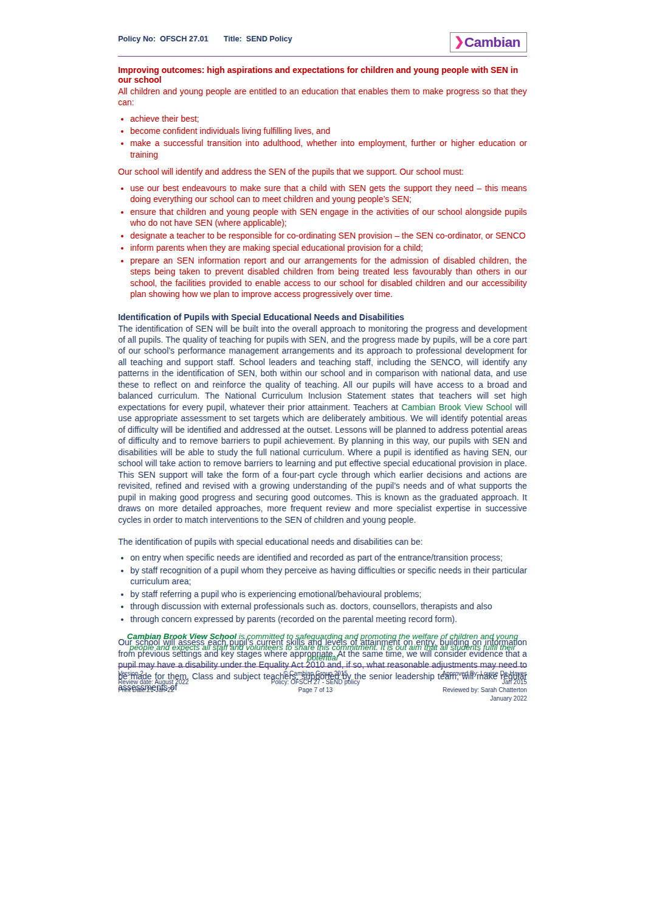Policy No: OFSCH 27.01 Title: SEND Policy
❯Cambian
Improving outcomes: high aspirations and expectations for children and young people with SEN in our school
All children and young people are entitled to an education that enables them to make progress so that they can:
achieve their best;
become confident individuals living fulfilling lives, and
make a successful transition into adulthood, whether into employment, further or higher education or training
Our school will identify and address the SEN of the pupils that we support. Our school must:
use our best endeavours to make sure that a child with SEN gets the support they need – this means doing everything our school can to meet children and young people’s SEN;
ensure that children and young people with SEN engage in the activities of our school alongside pupils who do not have SEN (where applicable);
designate a teacher to be responsible for co-ordinating SEN provision – the SEN co-ordinator, or SENCO
inform parents when they are making special educational provision for a child;
prepare an SEN information report and our arrangements for the admission of disabled children, the steps being taken to prevent disabled children from being treated less favourably than others in our school, the facilities provided to enable access to our school for disabled children and our accessibility plan showing how we plan to improve access progressively over time.
Identification of Pupils with Special Educational Needs and Disabilities
The identification of SEN will be built into the overall approach to monitoring the progress and development of all pupils. The quality of teaching for pupils with SEN, and the progress made by pupils, will be a core part of our school’s performance management arrangements and its approach to professional development for all teaching and support staff. School leaders and teaching staff, including the SENCO, will identify any patterns in the identification of SEN, both within our school and in comparison with national data, and use these to reflect on and reinforce the quality of teaching. All our pupils will have access to a broad and balanced curriculum. The National Curriculum Inclusion Statement states that teachers will set high expectations for every pupil, whatever their prior attainment. Teachers at Cambian Brook View School will use appropriate assessment to set targets which are deliberately ambitious. We will identify potential areas of difficulty will be identified and addressed at the outset. Lessons will be planned to address potential areas of difficulty and to remove barriers to pupil achievement. By planning in this way, our pupils with SEN and disabilities will be able to study the full national curriculum. Where a pupil is identified as having SEN, our school will take action to remove barriers to learning and put effective special educational provision in place. This SEN support will take the form of a four-part cycle through which earlier decisions and actions are revisited, refined and revised with a growing understanding of the pupil’s needs and of what supports the pupil in making good progress and securing good outcomes. This is known as the graduated approach. It draws on more detailed approaches, more frequent review and more specialist expertise in successive cycles in order to match interventions to the SEN of children and young people.
The identification of pupils with special educational needs and disabilities can be:
on entry when specific needs are identified and recorded as part of the entrance/transition process;
by staff recognition of a pupil whom they perceive as having difficulties or specific needs in their particular curriculum area;
by staff referring a pupil who is experiencing emotional/behavioural problems;
through discussion with external professionals such as. doctors, counsellors, therapists and also
through concern expressed by parents (recorded on the parental meeting record form).
Our school will assess each pupil’s current skills and levels of attainment on entry, building on information from previous settings and key stages where appropriate. At the same time, we will consider evidence that a pupil may have a disability under the Equality Act 2010 and, if so, what reasonable adjustments may need to be made for them. Class and subject teachers, supported by the senior leadership team, will make regular assessments of
Cambian Brook View School is committed to safeguarding and promoting the welfare of children and young people and expects all staff and volunteers to share this commitment. It is out aim that all students fulfil their potential
Version 2
Review date: August 2022
Print Date:21-Jan-22
© Cambian Group 2015
Policy: OFSCH 27 - SEND policy
Page 7 of 13
Approved By: Louise De-Hayes
Jan 2015
Reviewed by: Sarah Chatterton
January 2022